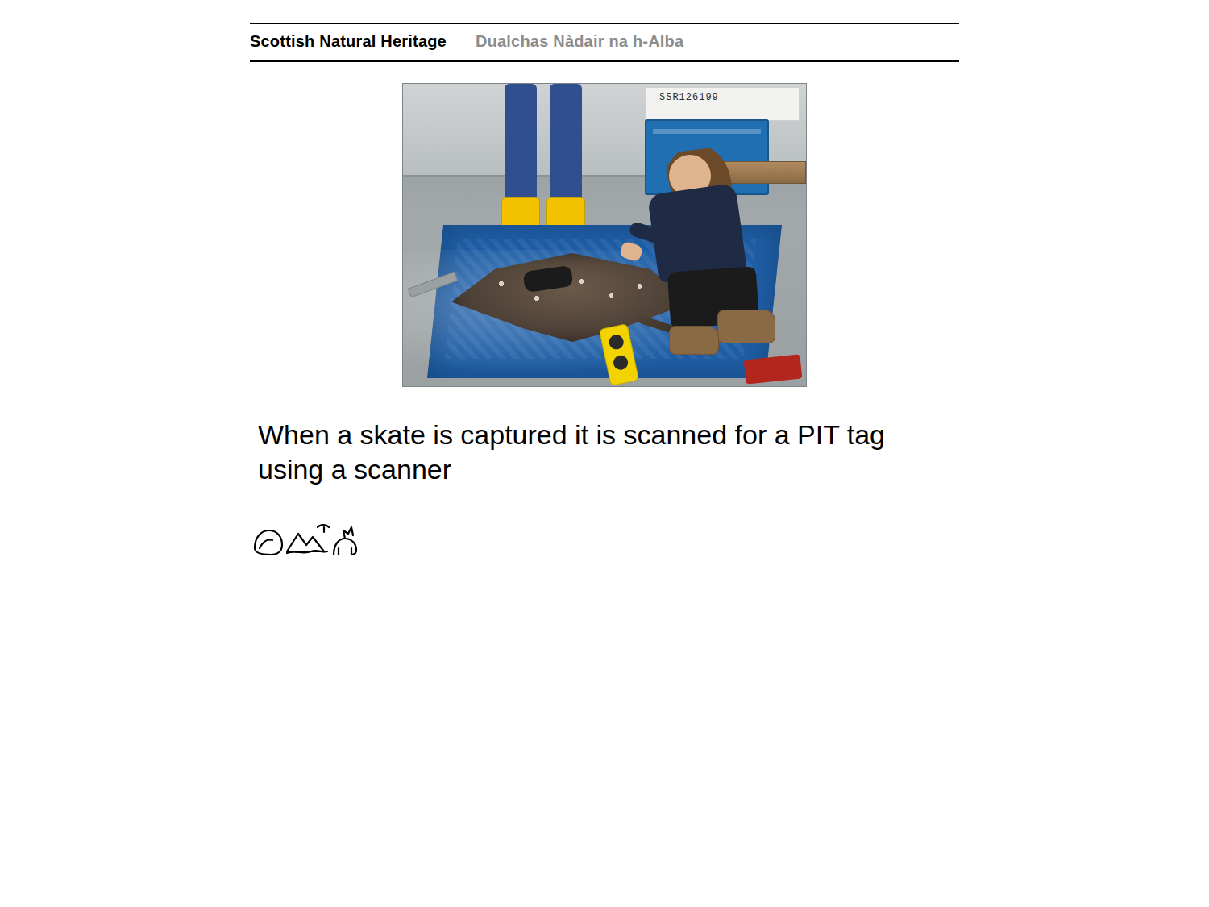Scottish Natural Heritage Dualchas Nàdair na h-Alba
SSR126199
When a skate is captured it is scanned for a PIT tag using a scanner